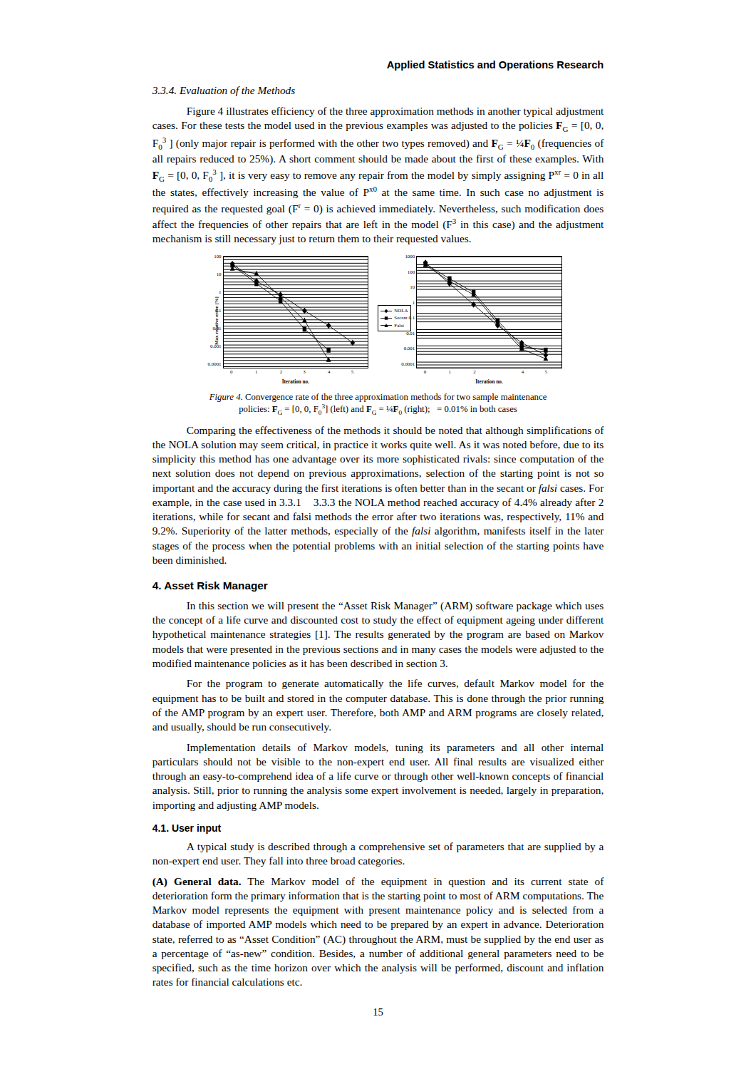Applied Statistics and Operations Research
3.3.4. Evaluation of the Methods
Figure 4 illustrates efficiency of the three approximation methods in another typical adjustment cases. For these tests the model used in the previous examples was adjusted to the policies FG = [0, 0, F03 ] (only major repair is performed with the other two types removed) and FG = ¼F 0 (frequencies of all repairs reduced to 25%). A short comment should be made about the first of these examples. With FG = [0, 0, F03 ], it is very easy to remove any repair from the model by simply assigning Pxr = 0 in all the states, effectively increasing the value of Px0 at the same time. In such case no adjustment is required as the requested goal (Fr = 0) is achieved immediately. Nevertheless, such modification does affect the frequencies of other repairs that are left in the model (F3 in this case) and the adjustment mechanism is still necessary just to return them to their requested values.
Max relative error [%]
100 10 1 0.1 0.01 0.001 0.0001
0 1 2 3 4 5
Iteration no.
NOLA
Secant
Falsi
1000 100 10 1 0.1 0.01 0.001 0.0001
0 1 2 4 5
Iteration no.
Figure 4. Convergence rate of the three approximation methods for two sample maintenance
policies: FG = [0, 0, F03] (left) and FG = ¼F 0 (right); = 0.01% in both cases
Comparing the effectiveness of the methods it should be noted that although simplifications of the NOLA solution may seem critical, in practice it works quite well. As it was noted before, due to its simplicity this method has one advantage over its more sophisticated rivals: since computation of the next solution does not depend on previous approximations, selection of the starting point is not so important and the accuracy during the first iterations is often better than in the secant or falsi cases. For example, in the case used in 3.3.1 3.3.3 the NOLA method reached accuracy of 4.4% already after 2 iterations, while for secant and falsi methods the error after two iterations was, respectively, 11% and 9.2%. Superiority of the latter methods, especially of the falsi algorithm, manifests itself in the later stages of the process when the potential problems with an initial selection of the starting points have been diminished.
4. Asset Risk Manager
In this section we will present the “Asset Risk Manager” (ARM) software package which uses the concept of a life curve and discounted cost to study the effect of equipment ageing under different hypothetical maintenance strategies [1]. The results generated by the program are based on Markov models that were presented in the previous sections and in many cases the models were adjusted to the modified maintenance policies as it has been described in section 3.
For the program to generate automatically the life curves, default Markov model for the equipment has to be built and stored in the computer database. This is done through the prior running of the AMP program by an expert user. Therefore, both AMP and ARM programs are closely related, and usually, should be run consecutively.
Implementation details of Markov models, tuning its parameters and all other internal particulars should not be visible to the non-expert end user. All final results are visualized either through an easy-to-comprehend idea of a life curve or through other well-known concepts of financial analysis. Still, prior to running the analysis some expert involvement is needed, largely in preparation, importing and adjusting AMP models.
4.1. User input
A typical study is described through a comprehensive set of parameters that are supplied by a non-expert end user. They fall into three broad categories.
(A) General data. The Markov model of the equipment in question and its current state of deterioration form the primary information that is the starting point to most of ARM computations. The Markov model represents the equipment with present maintenance policy and is selected from a database of imported AMP models which need to be prepared by an expert in advance. Deterioration state, referred to as “Asset Condition” (AC) throughout the ARM, must be supplied by the end user as a percentage of “as-new” condition. Besides, a number of additional general parameters need to be specified, such as the time horizon over which the analysis will be performed, discount and inflation rates for financial calculations etc.
15